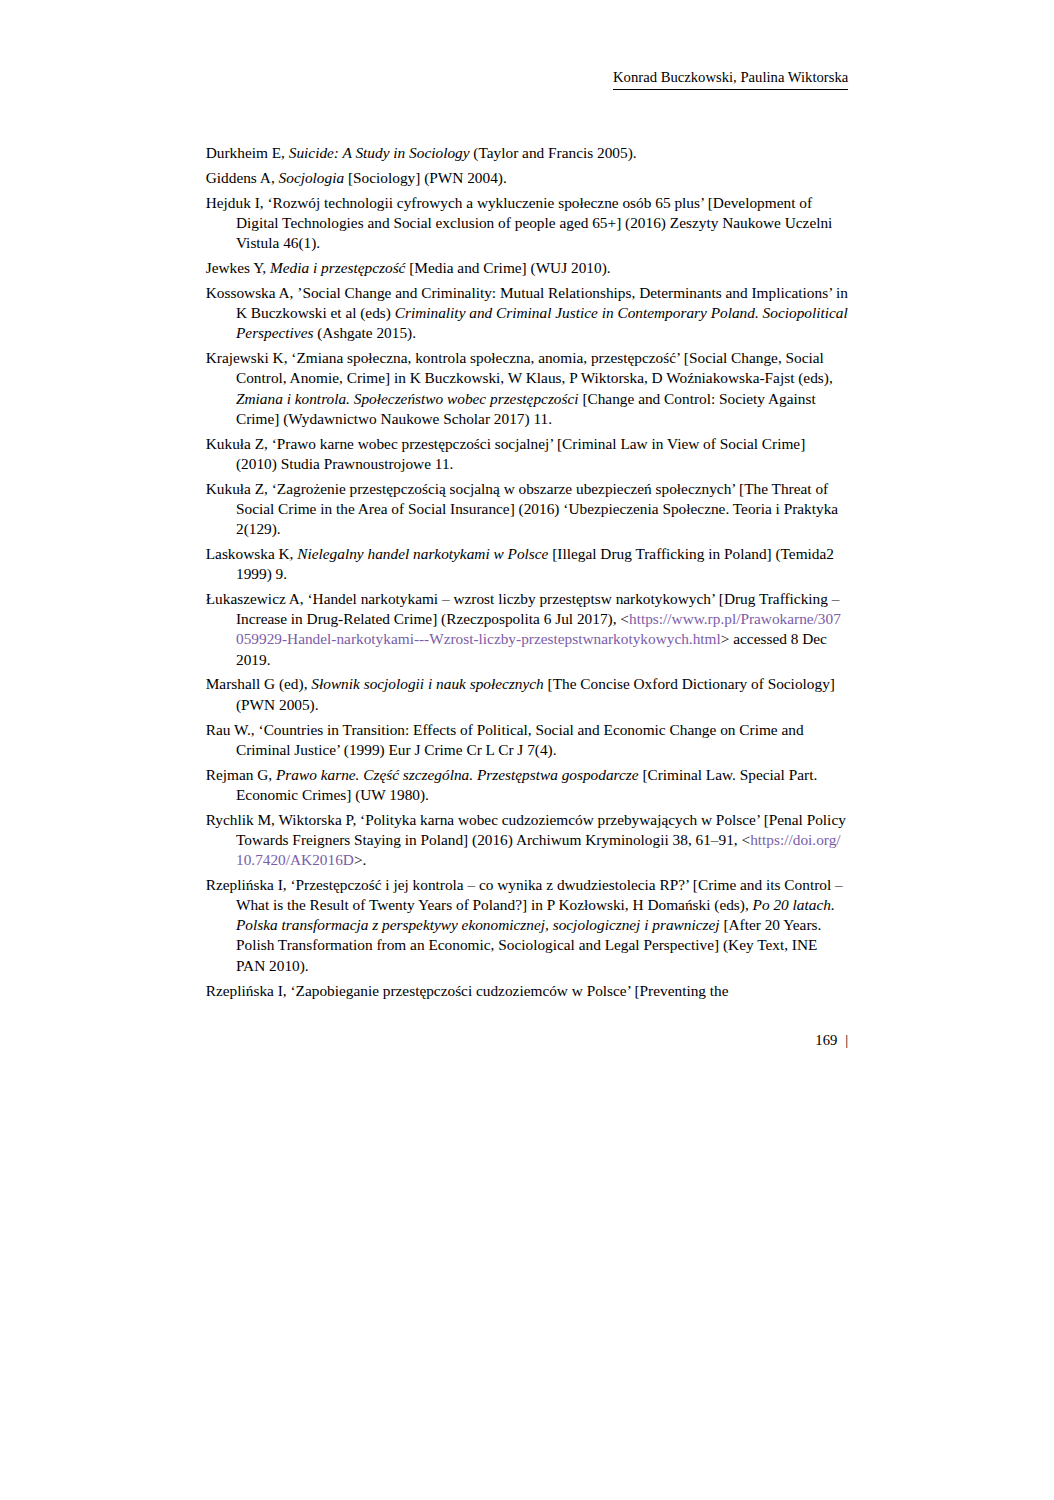Konrad Buczkowski, Paulina Wiktorska
Durkheim E, Suicide: A Study in Sociology (Taylor and Francis 2005).
Giddens A, Socjologia [Sociology] (PWN 2004).
Hejduk I, ‘Rozwój technologii cyfrowych a wykluczenie społeczne osób 65 plus’ [Development of Digital Technologies and Social exclusion of people aged 65+] (2016) Zeszyty Naukowe Uczelni Vistula 46(1).
Jewkes Y, Media i przestępczość [Media and Crime] (WUJ 2010).
Kossowska A, ’Social Change and Criminality: Mutual Relationships, Determinants and Implications’ in K Buczkowski et al (eds) Criminality and Criminal Justice in Contemporary Poland. Sociopolitical Perspectives (Ashgate 2015).
Krajewski K, ‘Zmiana społeczna, kontrola społeczna, anomia, przestępczość’ [Social Change, Social Control, Anomie, Crime] in K Buczkowski, W Klaus, P Wiktorska, D Woźniakowska-Fajst (eds), Zmiana i kontrola. Społeczeństwo wobec przestępczości [Change and Control: Society Against Crime] (Wydawnictwo Naukowe Scholar 2017) 11.
Kukuła Z, ‘Prawo karne wobec przestępczości socjalnej’ [Criminal Law in View of Social Crime] (2010) Studia Prawnoustrojowe 11.
Kukuła Z, ‘Zagrożenie przestępczością socjalną w obszarze ubezpieczeń społecznych’ [The Threat of Social Crime in the Area of Social Insurance] (2016) ‘Ubezpieczenia Społeczne. Teoria i Praktyka 2(129).
Laskowska K, Nielegalny handel narkotykami w Polsce [Illegal Drug Trafficking in Poland] (Temida2 1999) 9.
Łukaszewicz A, ‘Handel narkotykami – wzrost liczby przestęptsw narkotykowych’ [Drug Trafficking – Increase in Drug-Related Crime] (Rzeczpospolita 6 Jul 2017), <https://www.rp.pl/Prawokarne/307059929-Handel-narkotykami---Wzrost-liczby-przestepstwnarkotykowych.html> accessed 8 Dec 2019.
Marshall G (ed), Słownik socjologii i nauk społecznych [The Concise Oxford Dictionary of Sociology] (PWN 2005).
Rau W., ‘Countries in Transition: Effects of Political, Social and Economic Change on Crime and Criminal Justice’ (1999) Eur J Crime Cr L Cr J 7(4).
Rejman G, Prawo karne. Część szczególna. Przestępstwa gospodarcze [Criminal Law. Special Part. Economic Crimes] (UW 1980).
Rychlik M, Wiktorska P, ‘Polityka karna wobec cudzoziemców przebywających w Polsce’ [Penal Policy Towards Freigners Staying in Poland] (2016) Archiwum Kryminologii 38, 61–91, <https://doi.org/10.7420/AK2016D>.
Rzeplińska I, ‘Przestępczość i jej kontrola – co wynika z dwudziestolecia RP?’ [Crime and its Control – What is the Result of Twenty Years of Poland?] in P Kozłowski, H Domański (eds), Po 20 latach. Polska transformacja z perspektywy ekonomicznej, socjologicznej i prawniczej [After 20 Years. Polish Transformation from an Economic, Sociological and Legal Perspective] (Key Text, INE PAN 2010).
Rzeplińska I, ‘Zapobieganie przestępczości cudzoziemców w Polsce’ [Preventing the
169|